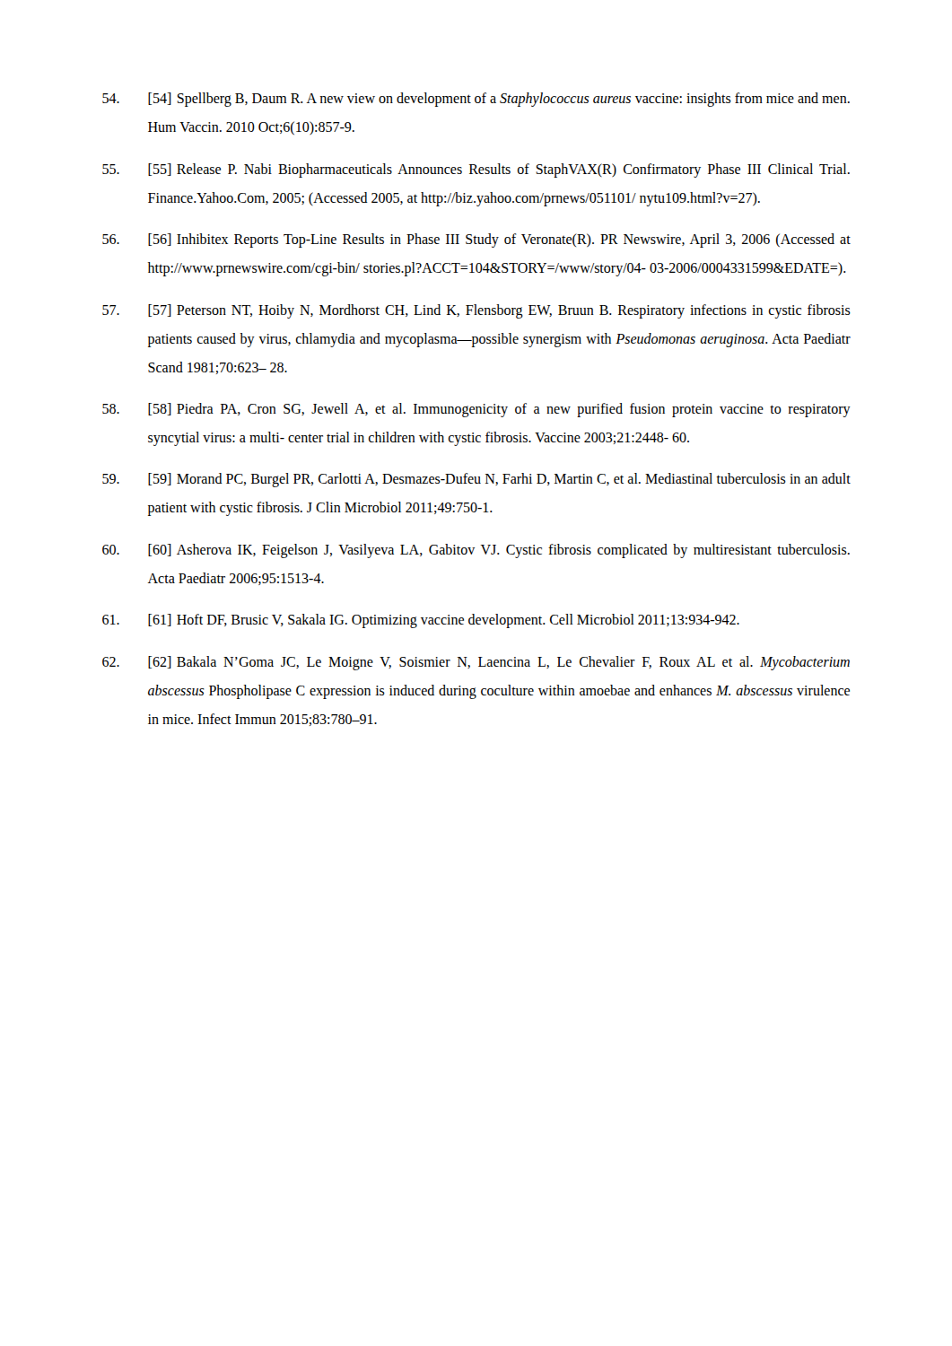[54] Spellberg B, Daum R. A new view on development of a Staphylococcus aureus vaccine: insights from mice and men. Hum Vaccin. 2010 Oct;6(10):857-9.
[55] Release P. Nabi Biopharmaceuticals Announces Results of StaphVAX(R) Confirmatory Phase III Clinical Trial. Finance.Yahoo.Com, 2005; (Accessed 2005, at http://biz.yahoo.com/prnews/051101/ nytu109.html?v=27).
[56] Inhibitex Reports Top-Line Results in Phase III Study of Veronate(R). PR Newswire, April 3, 2006 (Accessed at http://www.prnewswire.com/cgi-bin/ stories.pl?ACCT=104&STORY=/www/story/04- 03-2006/0004331599&EDATE=).
[57] Peterson NT, Hoiby N, Mordhorst CH, Lind K, Flensborg EW, Bruun B. Respiratory infections in cystic fibrosis patients caused by virus, chlamydia and mycoplasma—possible synergism with Pseudomonas aeruginosa. Acta Paediatr Scand 1981;70:623– 28.
[58] Piedra PA, Cron SG, Jewell A, et al. Immunogenicity of a new purified fusion protein vaccine to respiratory syncytial virus: a multi- center trial in children with cystic fibrosis. Vaccine 2003;21:2448- 60.
[59] Morand PC, Burgel PR, Carlotti A, Desmazes-Dufeu N, Farhi D, Martin C, et al. Mediastinal tuberculosis in an adult patient with cystic fibrosis. J Clin Microbiol 2011;49:750-1.
[60] Asherova IK, Feigelson J, Vasilyeva LA, Gabitov VJ. Cystic fibrosis complicated by multiresistant tuberculosis. Acta Paediatr 2006;95:1513-4.
[61] Hoft DF, Brusic V, Sakala IG. Optimizing vaccine development. Cell Microbiol 2011;13:934-942.
[62] Bakala N’Goma JC, Le Moigne V, Soismier N, Laencina L, Le Chevalier F, Roux AL et al. Mycobacterium abscessus Phospholipase C expression is induced during coculture within amoebae and enhances M. abscessus virulence in mice. Infect Immun 2015;83:780–91.